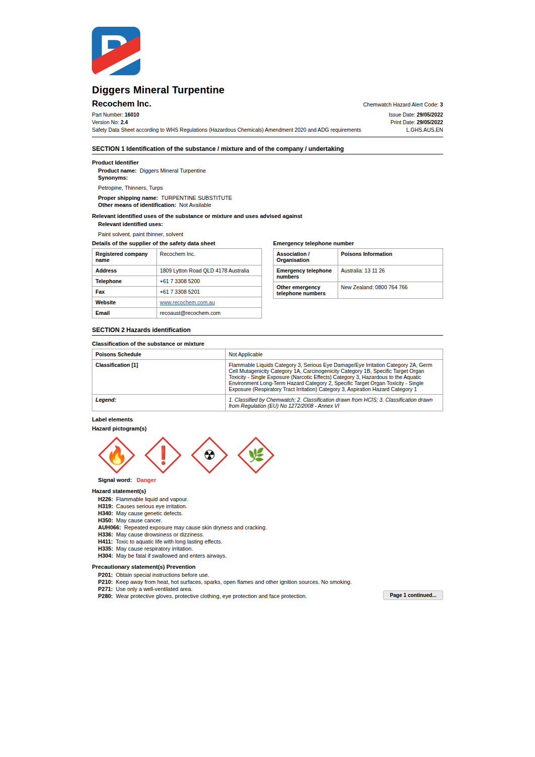R
Diggers Mineral Turpentine
Recochem Inc.
Chemwatch Hazard Alert Code: 3
Part Number: 16010
Version No: 2.4
Safety Data Sheet according to WHS Regulations (Hazardous Chemicals) Amendment 2020 and ADG requirements
Issue Date: 29/05/2022
Print Date: 29/05/2022
L.GHS.AUS.EN
SECTION 1 Identification of the substance / mixture and of the company / undertaking
Product Identifier
Product name: Diggers Mineral Turpentine
Synonyms:
Petropine, Thinners, Turps
Proper shipping name: TURPENTINE SUBSTITUTE
Other means of identification: Not Available
Relevant identified uses of the substance or mixture and uses advised against
Relevant identified uses:
Paint solvent, paint thinner, solvent
Details of the supplier of the safety data sheet
| Registered company name | Recochem Inc. |
| Address | 1809 Lytton Road QLD 4178 Australia |
| Telephone | +61 7 3308 5200 |
| Fax | +61 7 3308 5201 |
| Website | www.recochem.com.au |
| Email | recoaust@recochem.com |
Emergency telephone number
| Association / Organisation | Poisons Information |
| --- | --- |
| Emergency telephone numbers | Australia: 13 11 26 |
| Other emergency telephone numbers | New Zealand: 0800 764 766 |
SECTION 2 Hazards identification
Classification of the substance or mixture
| Poisons Schedule | Not Applicable |
| Classification [1] | Flammable Liquids Category 3, Serious Eye Damage/Eye Irritation Category 2A, Germ Cell Mutagenicity Category 1A, Carcinogenicity Category 1B, Specific Target Organ Toxicity - Single Exposure (Narcotic Effects) Category 3, Hazardous to the Aquatic Environment Long-Term Hazard Category 2, Specific Target Organ Toxicity - Single Exposure (Respiratory Tract Irritation) Category 3, Aspiration Hazard Category 1 |
| Legend: | 1. Classified by Chemwatch; 2. Classification drawn from HCIS; 3. Classification drawn from Regulation (EU) No 1272/2008 - Annex VI |
Label elements
Hazard pictogram(s)
🔥
❗
☢
🌿
Signal word: Danger
Hazard statement(s)
H226: Flammable liquid and vapour.
H319: Causes serious eye irritation.
H340: May cause genetic defects.
H350: May cause cancer.
AUH066: Repeated exposure may cause skin dryness and cracking.
H336: May cause drowsiness or dizziness.
H411: Toxic to aquatic life with long lasting effects.
H335: May cause respiratory irritation.
H304: May be fatal if swallowed and enters airways.
Precautionary statement(s) Prevention
P201: Obtain special instructions before use.
P210: Keep away from heat, hot surfaces, sparks, open flames and other ignition sources. No smoking.
P271: Use only a well-ventilated area.
P280: Wear protective gloves, protective clothing, eye protection and face protection.
Page 1 continued...